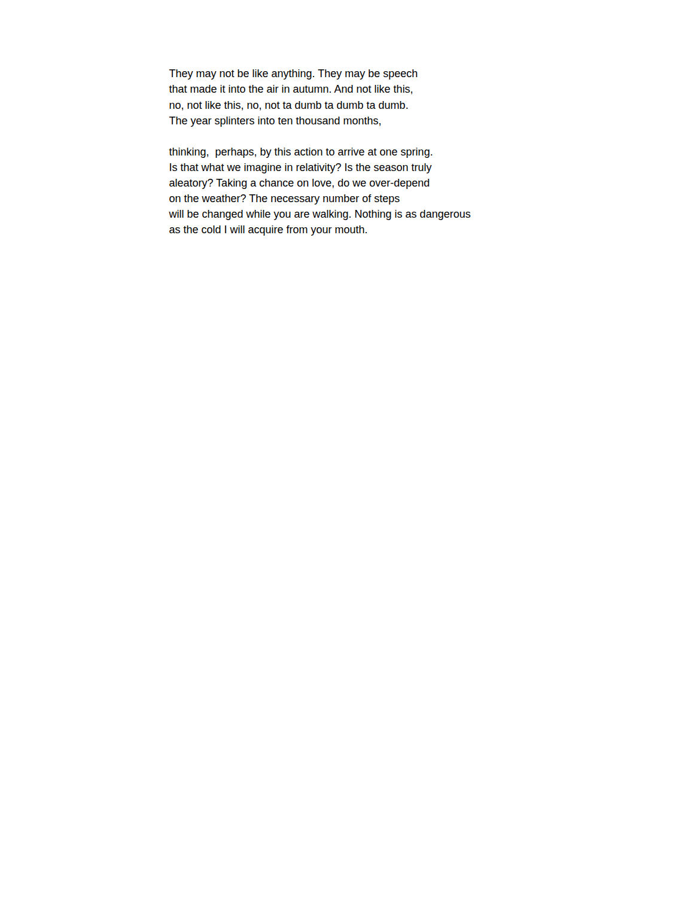They may not be like anything. They may be speech
that made it into the air in autumn. And not like this,
no, not like this, no, not ta dumb ta dumb ta dumb.
The year splinters into ten thousand months,
thinking, perhaps, by this action to arrive at one spring.
Is that what we imagine in relativity? Is the season truly
aleatory? Taking a chance on love, do we over-depend
on the weather? The necessary number of steps
will be changed while you are walking. Nothing is as dangerous
as the cold I will acquire from your mouth.